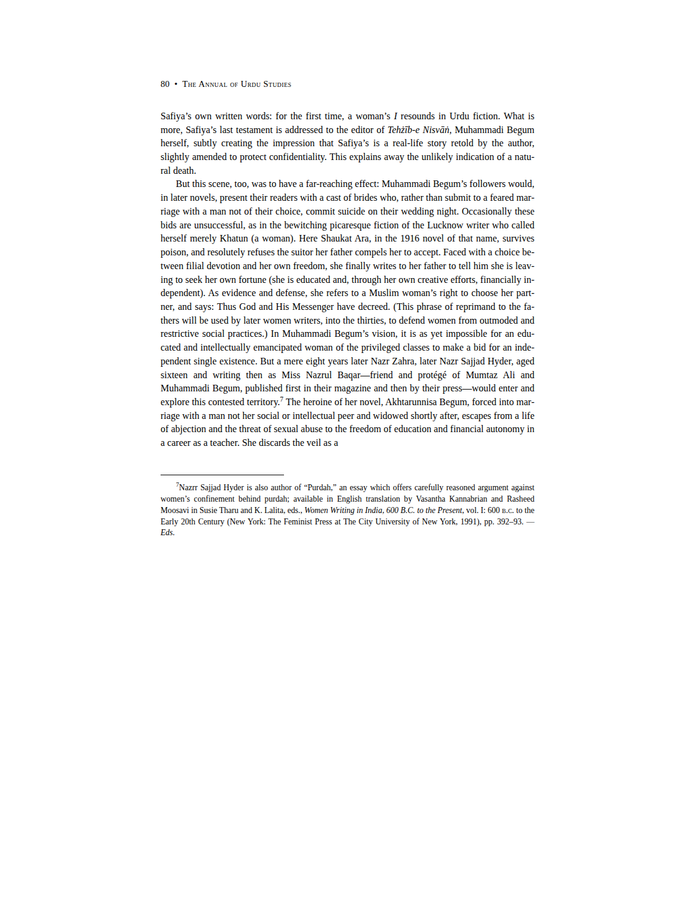80 • The Annual of Urdu Studies
Safiya’s own written words: for the first time, a woman’s I resounds in Urdu fiction. What is more, Safiya’s last testament is addressed to the editor of Tehżīb-e Nisvāṅ, Muhammadi Begum herself, subtly creating the impression that Safiya’s is a real-life story retold by the author, slightly amended to protect confidentiality. This explains away the unlikely indication of a natural death.
But this scene, too, was to have a far-reaching effect: Muhammadi Begum’s followers would, in later novels, present their readers with a cast of brides who, rather than submit to a feared marriage with a man not of their choice, commit suicide on their wedding night. Occasionally these bids are unsuccessful, as in the bewitching picaresque fiction of the Lucknow writer who called herself merely Khatun (a woman). Here Shaukat Ara, in the 1916 novel of that name, survives poison, and resolutely refuses the suitor her father compels her to accept. Faced with a choice between filial devotion and her own freedom, she finally writes to her father to tell him she is leaving to seek her own fortune (she is educated and, through her own creative efforts, financially independent). As evidence and defense, she refers to a Muslim woman’s right to choose her partner, and says: Thus God and His Messenger have decreed. (This phrase of reprimand to the fathers will be used by later women writers, into the thirties, to defend women from outmoded and restrictive social practices.) In Muhammadi Begum’s vision, it is as yet impossible for an educated and intellectually emancipated woman of the privileged classes to make a bid for an independent single existence. But a mere eight years later Nazr Zahra, later Nazr Sajjad Hyder, aged sixteen and writing then as Miss Nazrul Baqar—friend and protégé of Mumtaz Ali and Muhammadi Begum, published first in their magazine and then by their press—would enter and explore this contested territory.7 The heroine of her novel, Akhtarunnisa Begum, forced into marriage with a man not her social or intellectual peer and widowed shortly after, escapes from a life of abjection and the threat of sexual abuse to the freedom of education and financial autonomy in a career as a teacher. She discards the veil as a
7Nazrr Sajjad Hyder is also author of “Purdah,” an essay which offers carefully reasoned argument against women’s confinement behind purdah; available in English translation by Vasantha Kannabrian and Rasheed Moosavi in Susie Tharu and K. Lalita, eds., Women Writing in India, 600 B.C. to the Present, vol. I: 600 b.c. to the Early 20th Century (New York: The Feminist Press at The City University of New York, 1991), pp. 392–93. —Eds.